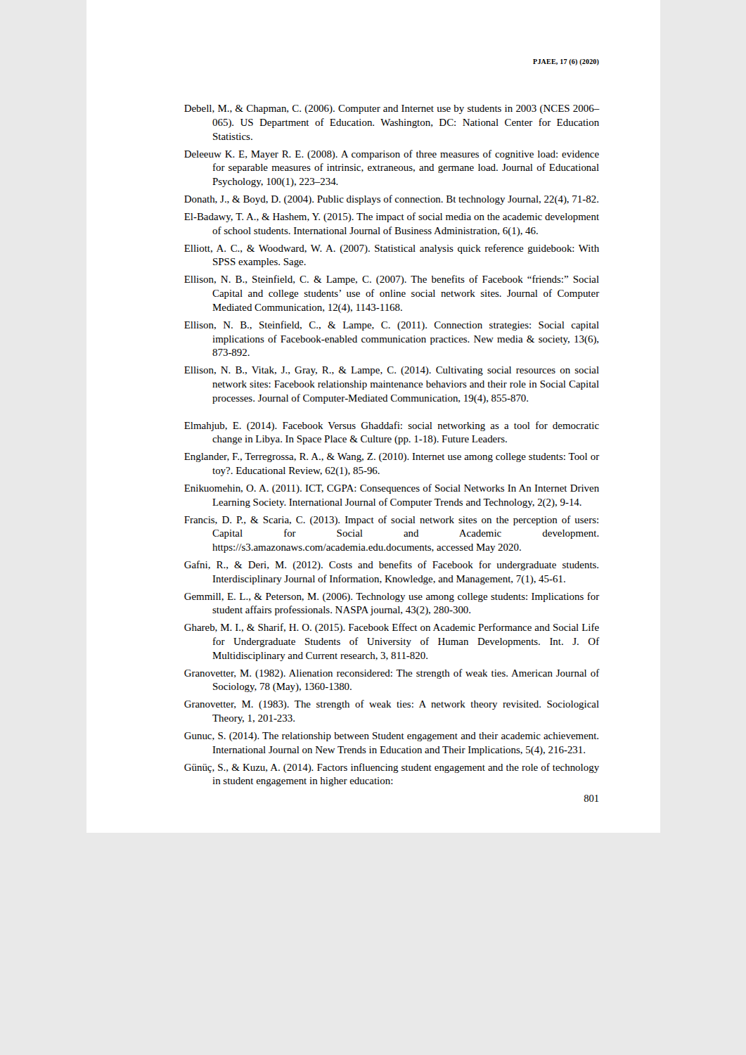PJAEE, 17 (6) (2020)
Debell, M., & Chapman, C. (2006). Computer and Internet use by students in 2003 (NCES 2006–065). US Department of Education. Washington, DC: National Center for Education Statistics.
Deleeuw K. E, Mayer R. E. (2008). A comparison of three measures of cognitive load: evidence for separable measures of intrinsic, extraneous, and germane load. Journal of Educational Psychology, 100(1), 223–234.
Donath, J., & Boyd, D. (2004). Public displays of connection. Bt technology Journal, 22(4), 71-82.
El-Badawy, T. A., & Hashem, Y. (2015). The impact of social media on the academic development of school students. International Journal of Business Administration, 6(1), 46.
Elliott, A. C., & Woodward, W. A. (2007). Statistical analysis quick reference guidebook: With SPSS examples. Sage.
Ellison, N. B., Steinfield, C. & Lampe, C. (2007). The benefits of Facebook “friends:” Social Capital and college students’ use of online social network sites. Journal of Computer Mediated Communication, 12(4), 1143-1168.
Ellison, N. B., Steinfield, C., & Lampe, C. (2011). Connection strategies: Social capital implications of Facebook-enabled communication practices. New media & society, 13(6), 873-892.
Ellison, N. B., Vitak, J., Gray, R., & Lampe, C. (2014). Cultivating social resources on social network sites: Facebook relationship maintenance behaviors and their role in Social Capital processes. Journal of Computer‐Mediated Communication, 19(4), 855-870.
Elmahjub, E. (2014). Facebook Versus Ghaddafi: social networking as a tool for democratic change in Libya. In Space Place & Culture (pp. 1-18). Future Leaders.
Englander, F., Terregrossa, R. A., & Wang, Z. (2010). Internet use among college students: Tool or toy?. Educational Review, 62(1), 85-96.
Enikuomehin, O. A. (2011). ICT, CGPA: Consequences of Social Networks In An Internet Driven Learning Society. International Journal of Computer Trends and Technology, 2(2), 9-14.
Francis, D. P., & Scaria, C. (2013). Impact of social network sites on the perception of users: Capital for Social and Academic development. https://s3.amazonaws.com/academia.edu.documents, accessed May 2020.
Gafni, R., & Deri, M. (2012). Costs and benefits of Facebook for undergraduate students. Interdisciplinary Journal of Information, Knowledge, and Management, 7(1), 45-61.
Gemmill, E. L., & Peterson, M. (2006). Technology use among college students: Implications for student affairs professionals. NASPA journal, 43(2), 280-300.
Ghareb, M. I., & Sharif, H. O. (2015). Facebook Effect on Academic Performance and Social Life for Undergraduate Students of University of Human Developments. Int. J. Of Multidisciplinary and Current research, 3, 811-820.
Granovetter, M. (1982). Alienation reconsidered: The strength of weak ties. American Journal of Sociology, 78 (May), 1360-1380.
Granovetter, M. (1983). The strength of weak ties: A network theory revisited. Sociological Theory, 1, 201-233.
Gunuc, S. (2014). The relationship between Student engagement and their academic achievement. International Journal on New Trends in Education and Their Implications, 5(4), 216-231.
Günüç, S., & Kuzu, A. (2014). Factors influencing student engagement and the role of technology in student engagement in higher education:
801